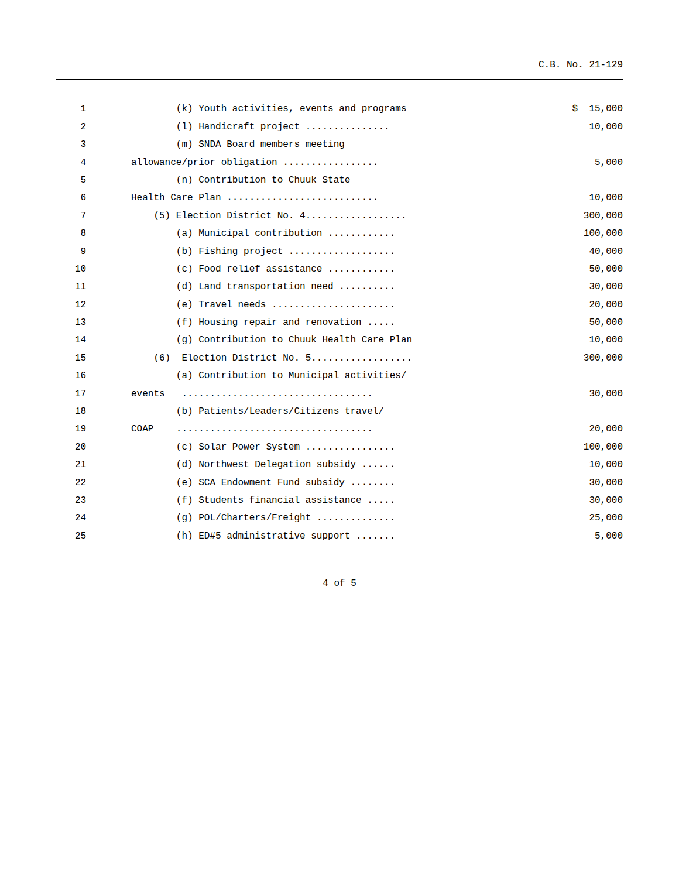C.B. No. 21-129
| 1 | (k) Youth activities, events and programs | $ 15,000 |
| 2 | (l) Handicraft project ............... | 10,000 |
| 3 | (m) SNDA Board members meeting | |
| 4 | allowance/prior obligation ................. | 5,000 |
| 5 | (n) Contribution to Chuuk State | |
| 6 | Health Care Plan ........................... | 10,000 |
| 7 | (5) Election District No. 4.................. | 300,000 |
| 8 | (a) Municipal contribution ............ | 100,000 |
| 9 | (b) Fishing project ................... | 40,000 |
| 10 | (c) Food relief assistance ............ | 50,000 |
| 11 | (d) Land transportation need .......... | 30,000 |
| 12 | (e) Travel needs ...................... | 20,000 |
| 13 | (f) Housing repair and renovation ..... | 50,000 |
| 14 | (g) Contribution to Chuuk Health Care Plan | 10,000 |
| 15 | (6) Election District No. 5.................. | 300,000 |
| 16 | (a) Contribution to Municipal activities/ | |
| 17 | events .................................. | 30,000 |
| 18 | (b) Patients/Leaders/Citizens travel/ | |
| 19 | COAP ................................... | 20,000 |
| 20 | (c) Solar Power System ................ | 100,000 |
| 21 | (d) Northwest Delegation subsidy ...... | 10,000 |
| 22 | (e) SCA Endowment Fund subsidy ........ | 30,000 |
| 23 | (f) Students financial assistance ..... | 30,000 |
| 24 | (g) POL/Charters/Freight .............. | 25,000 |
| 25 | (h) ED#5 administrative support ....... | 5,000 |
4 of 5